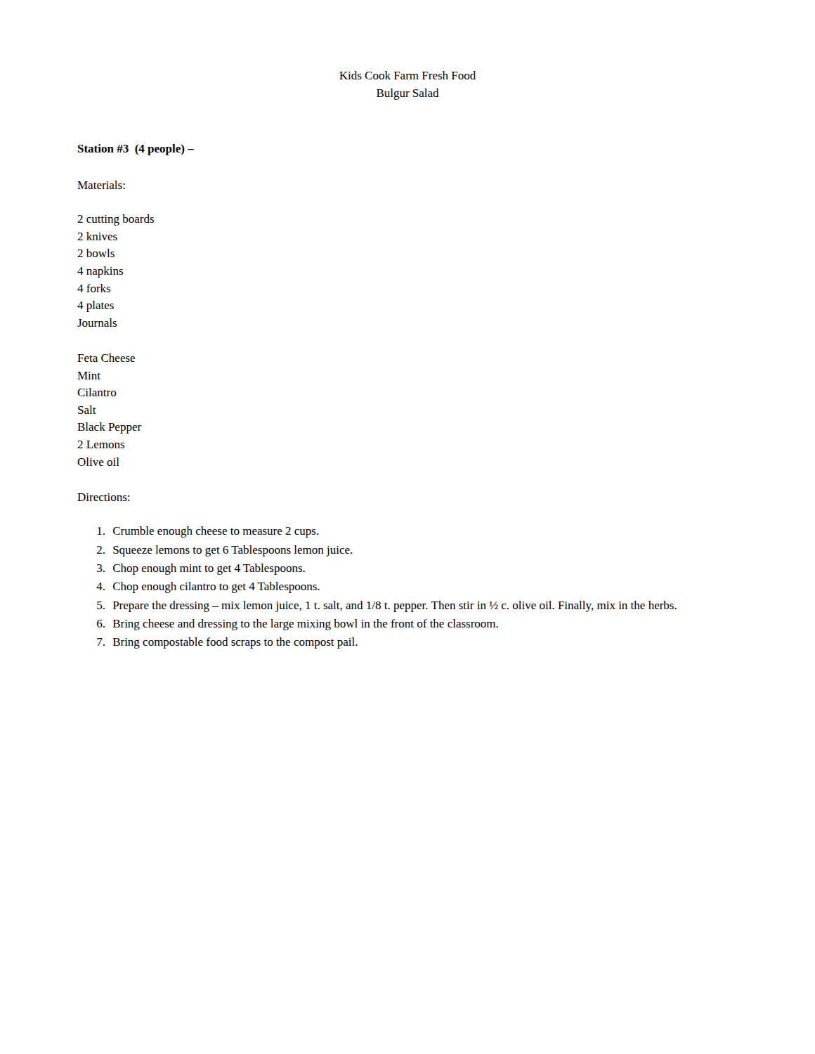Kids Cook Farm Fresh Food
Bulgur Salad
Station #3 (4 people) –
Materials:
2 cutting boards
2 knives
2 bowls
4 napkins
4 forks
4 plates
Journals
Feta Cheese
Mint
Cilantro
Salt
Black Pepper
2 Lemons
Olive oil
Directions:
Crumble enough cheese to measure 2 cups.
Squeeze lemons to get 6 Tablespoons lemon juice.
Chop enough mint to get 4 Tablespoons.
Chop enough cilantro to get 4 Tablespoons.
Prepare the dressing – mix lemon juice, 1 t. salt, and 1/8 t. pepper. Then stir in ½ c. olive oil. Finally, mix in the herbs.
Bring cheese and dressing to the large mixing bowl in the front of the classroom.
Bring compostable food scraps to the compost pail.